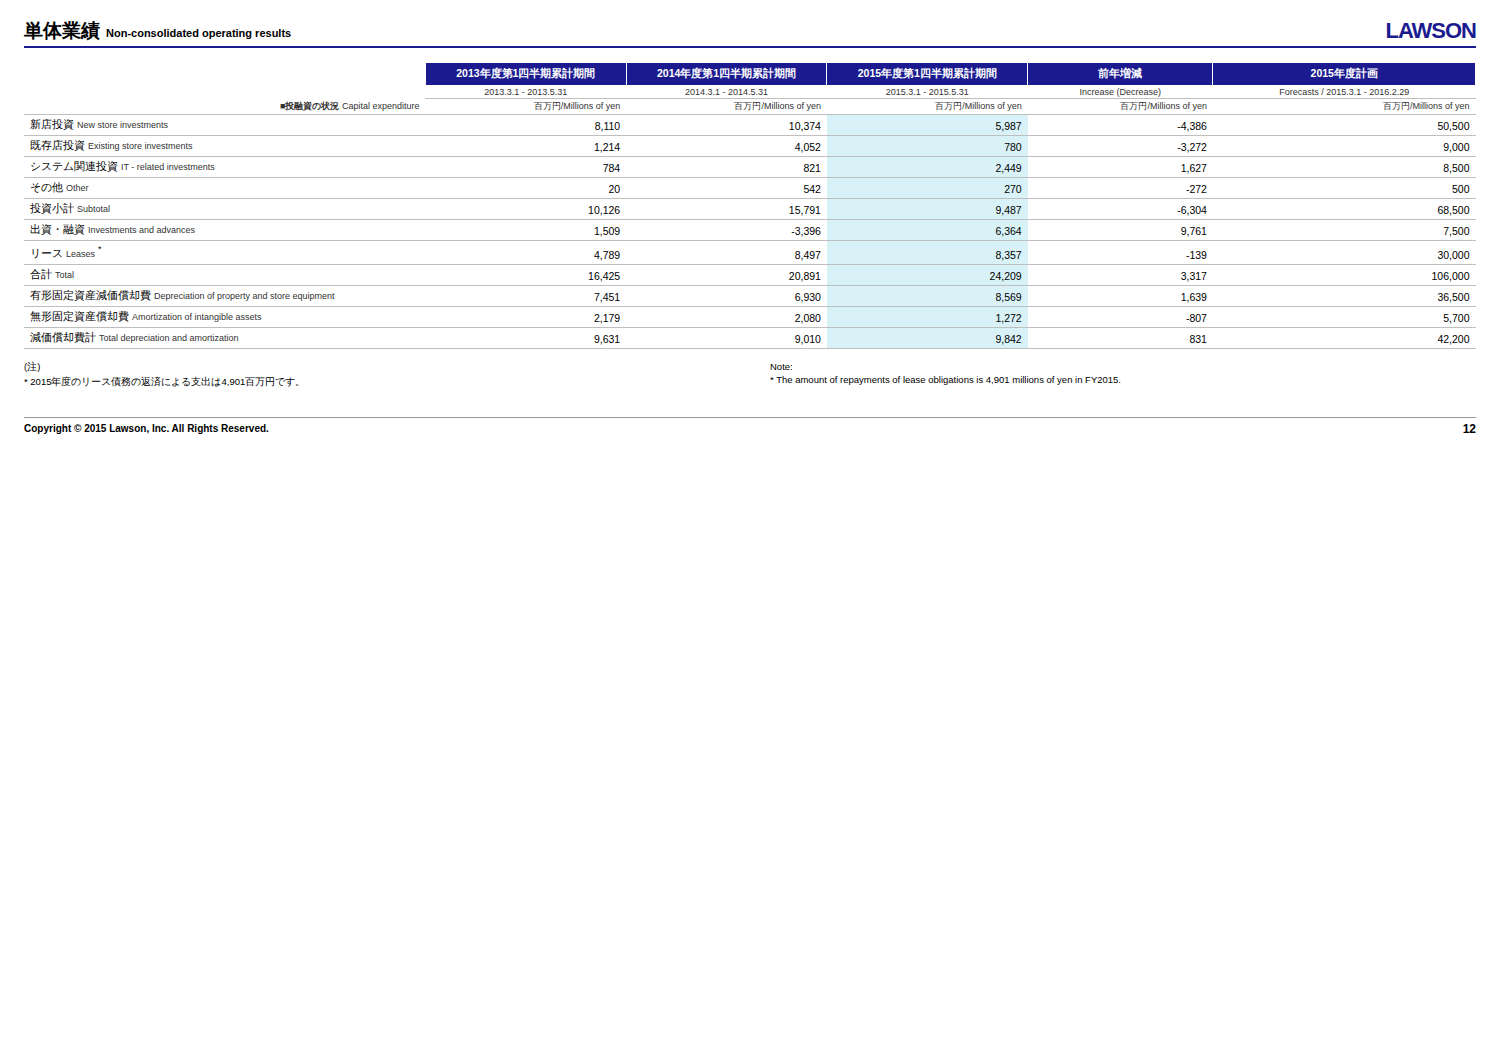単体業績 Non-consolidated operating results
LAWSON
| | 2013年度第1四半期累計期間 | 2014年度第1四半期累計期間 | 2015年度第1四半期累計期間 | 前年増減 | 2015年度計画 |
| --- | --- | --- | --- | --- | --- |
| | 2013.3.1 - 2013.5.31 | 2014.3.1 - 2014.5.31 | 2015.3.1 - 2015.5.31 | Increase (Decrease) | Forecasts / 2015.3.1 - 2016.2.29 |
| ■投融資の状況 Capital expenditure | 百万円/Millions of yen | 百万円/Millions of yen | 百万円/Millions of yen | 百万円/Millions of yen | 百万円/Millions of yen |
| 新店投資 New store investments | 8,110 | 10,374 | 5,987 | -4,386 | 50,500 |
| 既存店投資 Existing store investments | 1,214 | 4,052 | 780 | -3,272 | 9,000 |
| システム関連投資 IT - related investments | 784 | 821 | 2,449 | 1,627 | 8,500 |
| その他 Other | 20 | 542 | 270 | -272 | 500 |
| 投資小計 Subtotal | 10,126 | 15,791 | 9,487 | -6,304 | 68,500 |
| 出資・融資 Investments and advances | 1,509 | -3,396 | 6,364 | 9,761 | 7,500 |
| リース Leases * | 4,789 | 8,497 | 8,357 | -139 | 30,000 |
| 合計 Total | 16,425 | 20,891 | 24,209 | 3,317 | 106,000 |
| 有形固定資産減価償却費 Depreciation of property and store equipment | 7,451 | 6,930 | 8,569 | 1,639 | 36,500 |
| 無形固定資産償却費 Amortization of intangible assets | 2,179 | 2,080 | 1,272 | -807 | 5,700 |
| 減価償却費計 Total depreciation and amortization | 9,631 | 9,010 | 9,842 | 831 | 42,200 |
(注)
* 2015年度のリース債務の返済による支出は4,901百万円です。
Note:
* The amount of repayments of lease obligations is 4,901 millions of yen in FY2015.
Copyright © 2015 Lawson, Inc. All Rights Reserved.
12